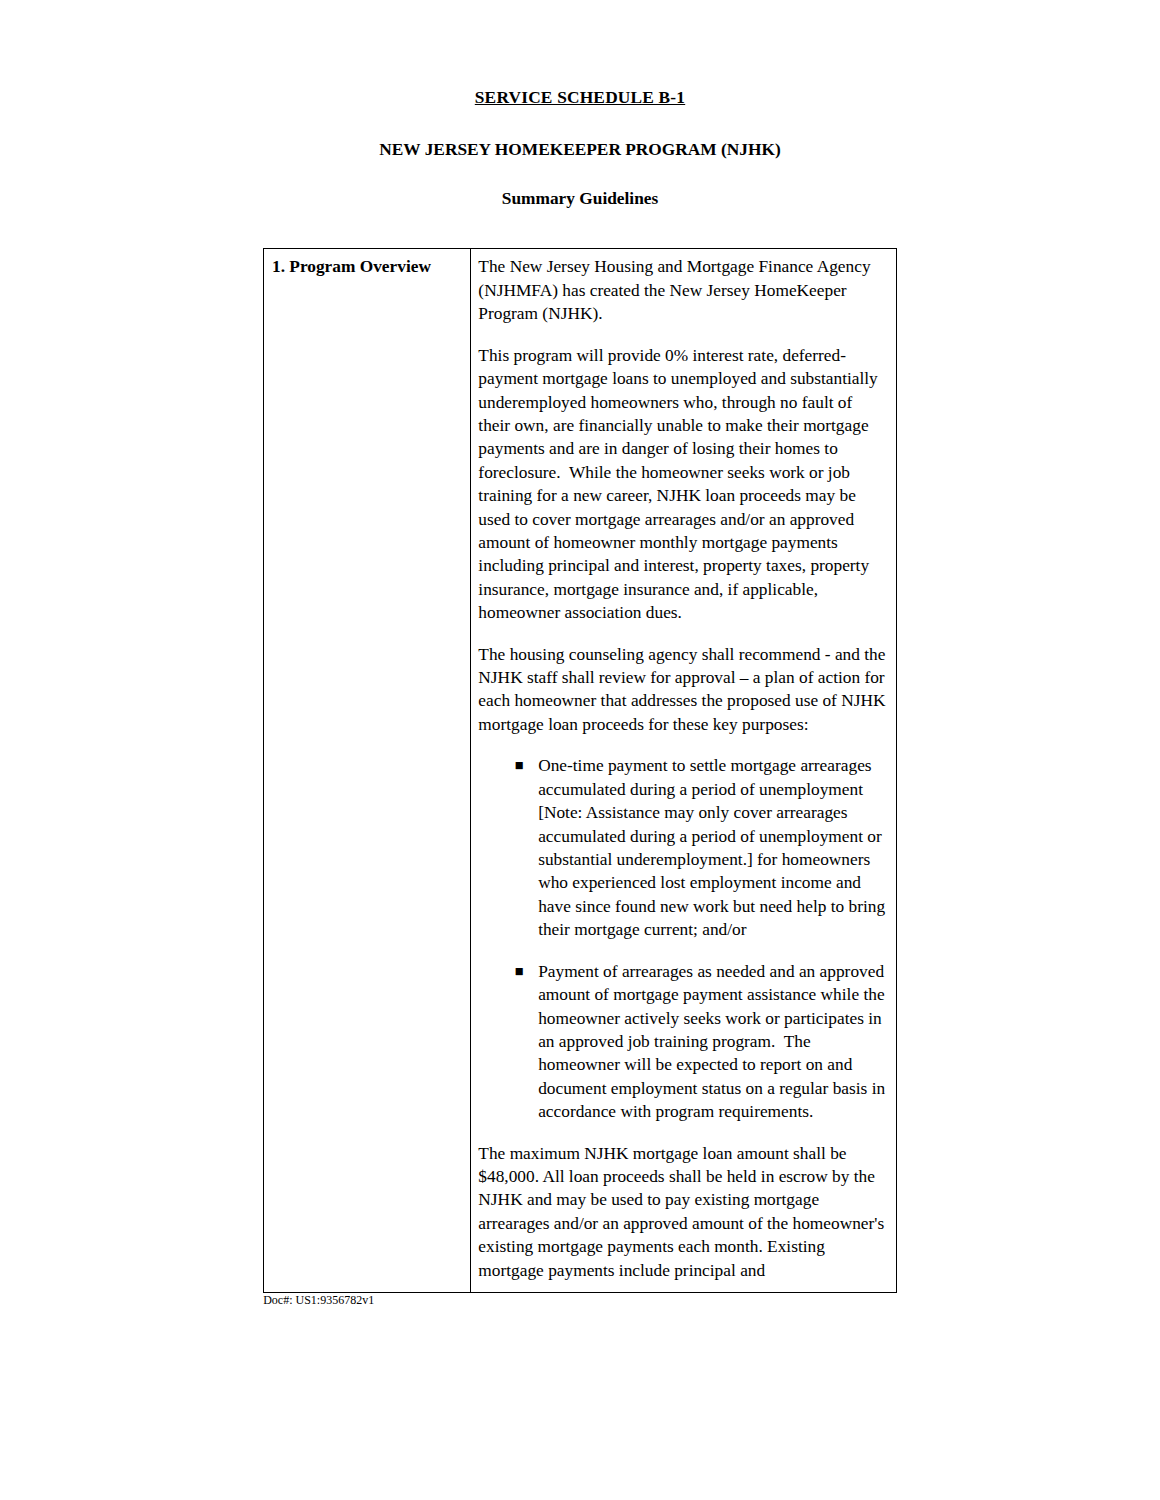SERVICE SCHEDULE B-1
NEW JERSEY HOMEKEEPER PROGRAM (NJHK)
Summary Guidelines
| 1. Program Overview | The New Jersey Housing and Mortgage Finance Agency (NJHMFA) has created the New Jersey HomeKeeper Program (NJHK). This program will provide 0% interest rate, deferred-payment mortgage loans to unemployed and substantially underemployed homeowners who, through no fault of their own, are financially unable to make their mortgage payments and are in danger of losing their homes to foreclosure. While the homeowner seeks work or job training for a new career, NJHK loan proceeds may be used to cover mortgage arrearages and/or an approved amount of homeowner monthly mortgage payments including principal and interest, property taxes, property insurance, mortgage insurance and, if applicable, homeowner association dues. The housing counseling agency shall recommend - and the NJHK staff shall review for approval – a plan of action for each homeowner that addresses the proposed use of NJHK mortgage loan proceeds for these key purposes: One-time payment to settle mortgage arrearages accumulated during a period of unemployment [Note: Assistance may only cover arrearages accumulated during a period of unemployment or substantial underemployment.] for homeowners who experienced lost employment income and have since found new work but need help to bring their mortgage current; and/or Payment of arrearages as needed and an approved amount of mortgage payment assistance while the homeowner actively seeks work or participates in an approved job training program. The homeowner will be expected to report on and document employment status on a regular basis in accordance with program requirements. The maximum NJHK mortgage loan amount shall be $48,000. All loan proceeds shall be held in escrow by the NJHK and may be used to pay existing mortgage arrearages and/or an approved amount of the homeowner's existing mortgage payments each month. Existing mortgage payments include principal and |
Doc#: US1:9356782v1